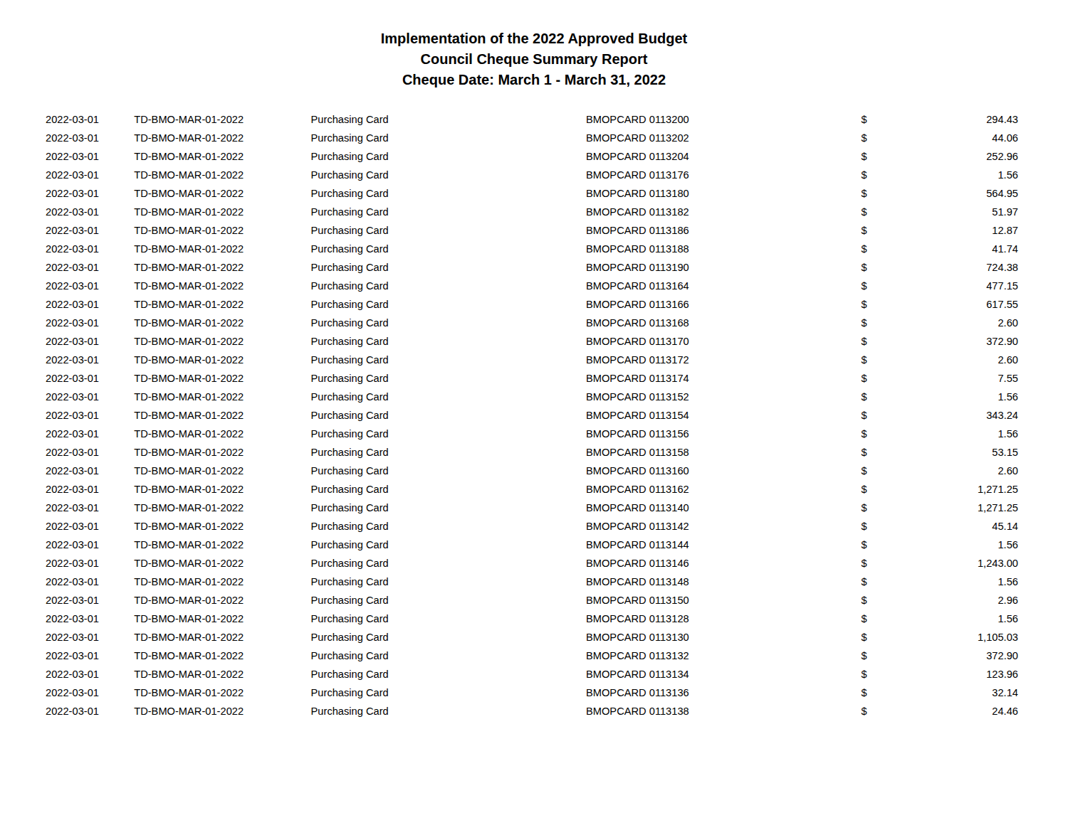Implementation of the 2022 Approved Budget
Council Cheque Summary Report
Cheque Date: March 1 - March 31, 2022
| 2022-03-01 | TD-BMO-MAR-01-2022 | Purchasing Card | BMOPCARD 0113200 | $ | 294.43 |
| 2022-03-01 | TD-BMO-MAR-01-2022 | Purchasing Card | BMOPCARD 0113202 | $ | 44.06 |
| 2022-03-01 | TD-BMO-MAR-01-2022 | Purchasing Card | BMOPCARD 0113204 | $ | 252.96 |
| 2022-03-01 | TD-BMO-MAR-01-2022 | Purchasing Card | BMOPCARD 0113176 | $ | 1.56 |
| 2022-03-01 | TD-BMO-MAR-01-2022 | Purchasing Card | BMOPCARD 0113180 | $ | 564.95 |
| 2022-03-01 | TD-BMO-MAR-01-2022 | Purchasing Card | BMOPCARD 0113182 | $ | 51.97 |
| 2022-03-01 | TD-BMO-MAR-01-2022 | Purchasing Card | BMOPCARD 0113186 | $ | 12.87 |
| 2022-03-01 | TD-BMO-MAR-01-2022 | Purchasing Card | BMOPCARD 0113188 | $ | 41.74 |
| 2022-03-01 | TD-BMO-MAR-01-2022 | Purchasing Card | BMOPCARD 0113190 | $ | 724.38 |
| 2022-03-01 | TD-BMO-MAR-01-2022 | Purchasing Card | BMOPCARD 0113164 | $ | 477.15 |
| 2022-03-01 | TD-BMO-MAR-01-2022 | Purchasing Card | BMOPCARD 0113166 | $ | 617.55 |
| 2022-03-01 | TD-BMO-MAR-01-2022 | Purchasing Card | BMOPCARD 0113168 | $ | 2.60 |
| 2022-03-01 | TD-BMO-MAR-01-2022 | Purchasing Card | BMOPCARD 0113170 | $ | 372.90 |
| 2022-03-01 | TD-BMO-MAR-01-2022 | Purchasing Card | BMOPCARD 0113172 | $ | 2.60 |
| 2022-03-01 | TD-BMO-MAR-01-2022 | Purchasing Card | BMOPCARD 0113174 | $ | 7.55 |
| 2022-03-01 | TD-BMO-MAR-01-2022 | Purchasing Card | BMOPCARD 0113152 | $ | 1.56 |
| 2022-03-01 | TD-BMO-MAR-01-2022 | Purchasing Card | BMOPCARD 0113154 | $ | 343.24 |
| 2022-03-01 | TD-BMO-MAR-01-2022 | Purchasing Card | BMOPCARD 0113156 | $ | 1.56 |
| 2022-03-01 | TD-BMO-MAR-01-2022 | Purchasing Card | BMOPCARD 0113158 | $ | 53.15 |
| 2022-03-01 | TD-BMO-MAR-01-2022 | Purchasing Card | BMOPCARD 0113160 | $ | 2.60 |
| 2022-03-01 | TD-BMO-MAR-01-2022 | Purchasing Card | BMOPCARD 0113162 | $ | 1,271.25 |
| 2022-03-01 | TD-BMO-MAR-01-2022 | Purchasing Card | BMOPCARD 0113140 | $ | 1,271.25 |
| 2022-03-01 | TD-BMO-MAR-01-2022 | Purchasing Card | BMOPCARD 0113142 | $ | 45.14 |
| 2022-03-01 | TD-BMO-MAR-01-2022 | Purchasing Card | BMOPCARD 0113144 | $ | 1.56 |
| 2022-03-01 | TD-BMO-MAR-01-2022 | Purchasing Card | BMOPCARD 0113146 | $ | 1,243.00 |
| 2022-03-01 | TD-BMO-MAR-01-2022 | Purchasing Card | BMOPCARD 0113148 | $ | 1.56 |
| 2022-03-01 | TD-BMO-MAR-01-2022 | Purchasing Card | BMOPCARD 0113150 | $ | 2.96 |
| 2022-03-01 | TD-BMO-MAR-01-2022 | Purchasing Card | BMOPCARD 0113128 | $ | 1.56 |
| 2022-03-01 | TD-BMO-MAR-01-2022 | Purchasing Card | BMOPCARD 0113130 | $ | 1,105.03 |
| 2022-03-01 | TD-BMO-MAR-01-2022 | Purchasing Card | BMOPCARD 0113132 | $ | 372.90 |
| 2022-03-01 | TD-BMO-MAR-01-2022 | Purchasing Card | BMOPCARD 0113134 | $ | 123.96 |
| 2022-03-01 | TD-BMO-MAR-01-2022 | Purchasing Card | BMOPCARD 0113136 | $ | 32.14 |
| 2022-03-01 | TD-BMO-MAR-01-2022 | Purchasing Card | BMOPCARD 0113138 | $ | 24.46 |